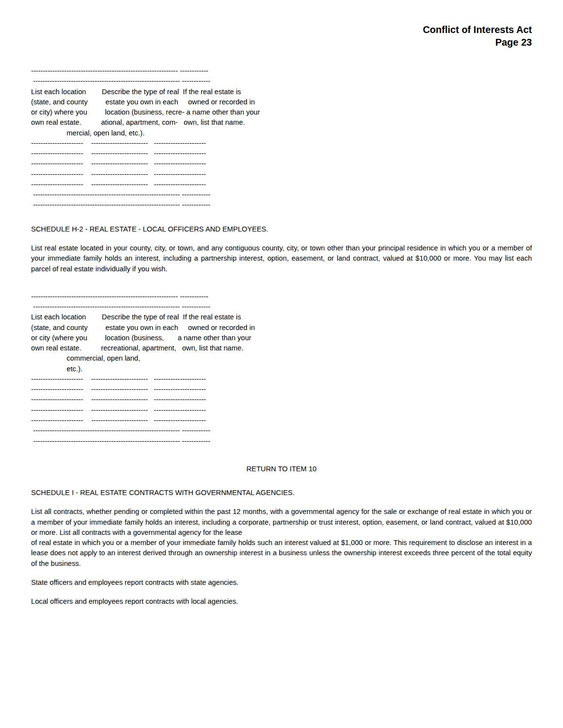Conflict of Interests Act
Page 23
-------------------------------------------------------------- ------------
 -------------------------------------------------------------- ------------
List each location        Describe the type of real  If the real estate is
(state, and county         estate you own in each     owned or recorded in
or city) where you         location (business, recre- a name other than your
own real estate.          ational, apartment, com-   own, list that name.
                  mercial, open land, etc.).
----------------------    ------------------------   ----------------------
----------------------    ------------------------   ----------------------
----------------------    ------------------------   ----------------------
----------------------    ------------------------   ----------------------
----------------------    ------------------------   ----------------------
 -------------------------------------------------------------- ------------
 -------------------------------------------------------------- ------------
SCHEDULE H-2 - REAL ESTATE - LOCAL OFFICERS AND EMPLOYEES.
List real estate located in your county, city, or town, and any contiguous county, city, or town other than your principal residence in which you or a member of your immediate family holds an interest, including a partnership interest, option, easement, or land contract, valued at $10,000 or more. You may list each parcel of real estate individually if you wish.
-------------------------------------------------------------- ------------
 -------------------------------------------------------------- ------------
List each location        Describe the type of real  If the real estate is
(state, and county         estate you own in each     owned or recorded in
or city (where you         location (business,       a name other than your
own real estate.          recreational, apartment,   own, list that name.
                  commercial, open land,
                  etc.).
----------------------    ------------------------   ----------------------
----------------------    ------------------------   ----------------------
----------------------    ------------------------   ----------------------
----------------------    ------------------------   ----------------------
----------------------    ------------------------   ----------------------
 -------------------------------------------------------------- ------------
 -------------------------------------------------------------- ------------
RETURN TO ITEM 10
SCHEDULE I - REAL ESTATE CONTRACTS WITH GOVERNMENTAL AGENCIES.
List all contracts, whether pending or completed within the past 12 months, with a governmental agency for the sale or exchange of real estate in which you or a member of your immediate family holds an interest, including a corporate, partnership or trust interest, option, easement, or land contract, valued at $10,000 or more. List all contracts with a governmental agency for the lease
of real estate in which you or a member of your immediate family holds such an interest valued at $1,000 or more. This requirement to disclose an interest in a lease does not apply to an interest derived through an ownership interest in a business unless the ownership interest exceeds three percent of the total equity of the business.
State officers and employees report contracts with state agencies.
Local officers and employees report contracts with local agencies.